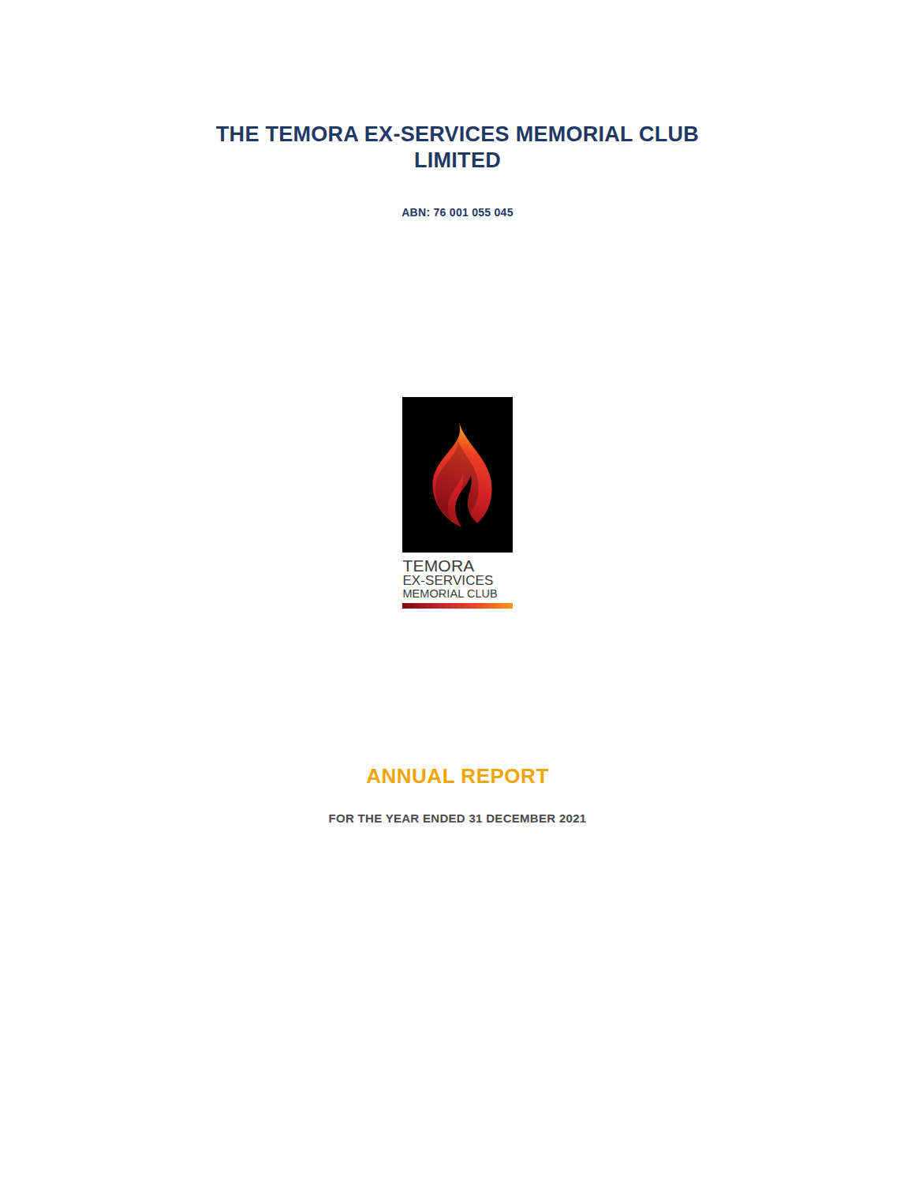The Temora Ex-Services Memorial Club Limited
ABN: 76 001 055 045
TEMORA EX-SERVICES MEMORIAL CLUB
Annual Report
For the year ended 31 December 2021